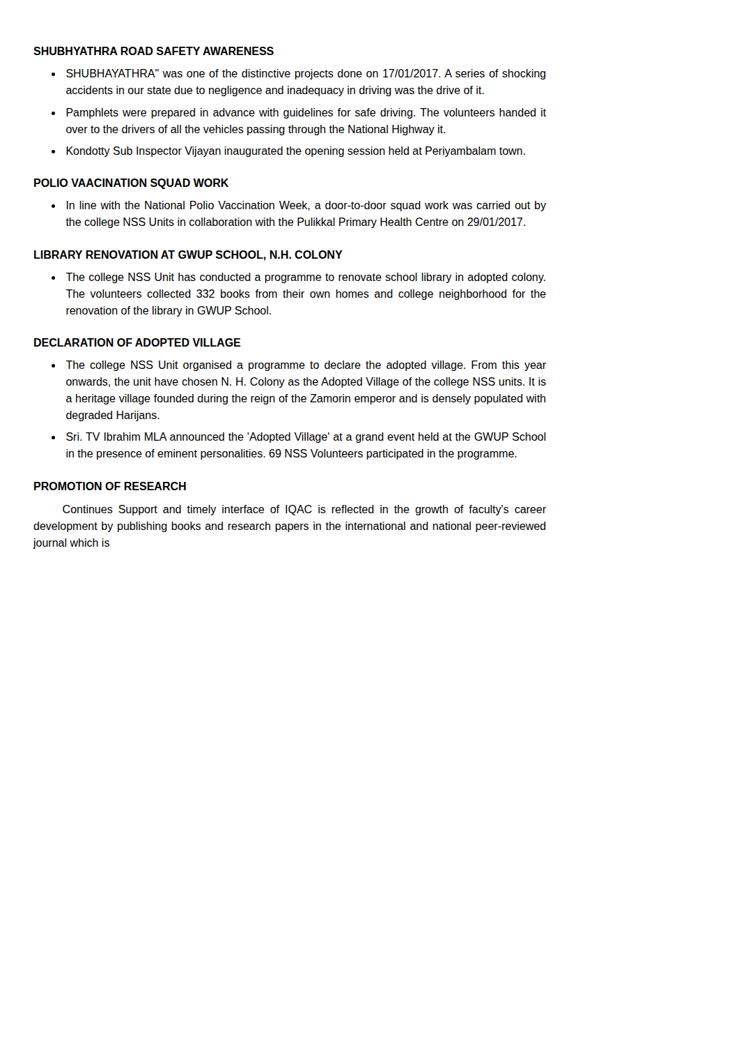Shubhyathra Road Safety Awareness
SHUBHAYATHRA" was one of the distinctive projects done on 17/01/2017. A series of shocking accidents in our state due to negligence and inadequacy in driving was the drive of it.
Pamphlets were prepared in advance with guidelines for safe driving. The volunteers handed it over to the drivers of all the vehicles passing through the National Highway it.
Kondotty Sub Inspector Vijayan inaugurated the opening session held at Periyambalam town.
Polio Vaacination Squad Work
In line with the National Polio Vaccination Week, a door-to-door squad work was carried out by the college NSS Units in collaboration with the Pulikkal Primary Health Centre on 29/01/2017.
Library Renovation at GWUP School, N.H. Colony
The college NSS Unit has conducted a programme to renovate school library in adopted colony. The volunteers collected 332 books from their own homes and college neighborhood for the renovation of the library in GWUP School.
Declaration of Adopted Village
The college NSS Unit organised a programme to declare the adopted village. From this year onwards, the unit have chosen N. H. Colony as the Adopted Village of the college NSS units. It is a heritage village founded during the reign of the Zamorin emperor and is densely populated with degraded Harijans.
Sri. TV Ibrahim MLA announced the 'Adopted Village' at a grand event held at the GWUP School in the presence of eminent personalities. 69 NSS Volunteers participated in the programme.
Promotion of Research
Continues Support and timely interface of IQAC is reflected in the growth of faculty's career development by publishing books and research papers in the international and national peer-reviewed journal which is